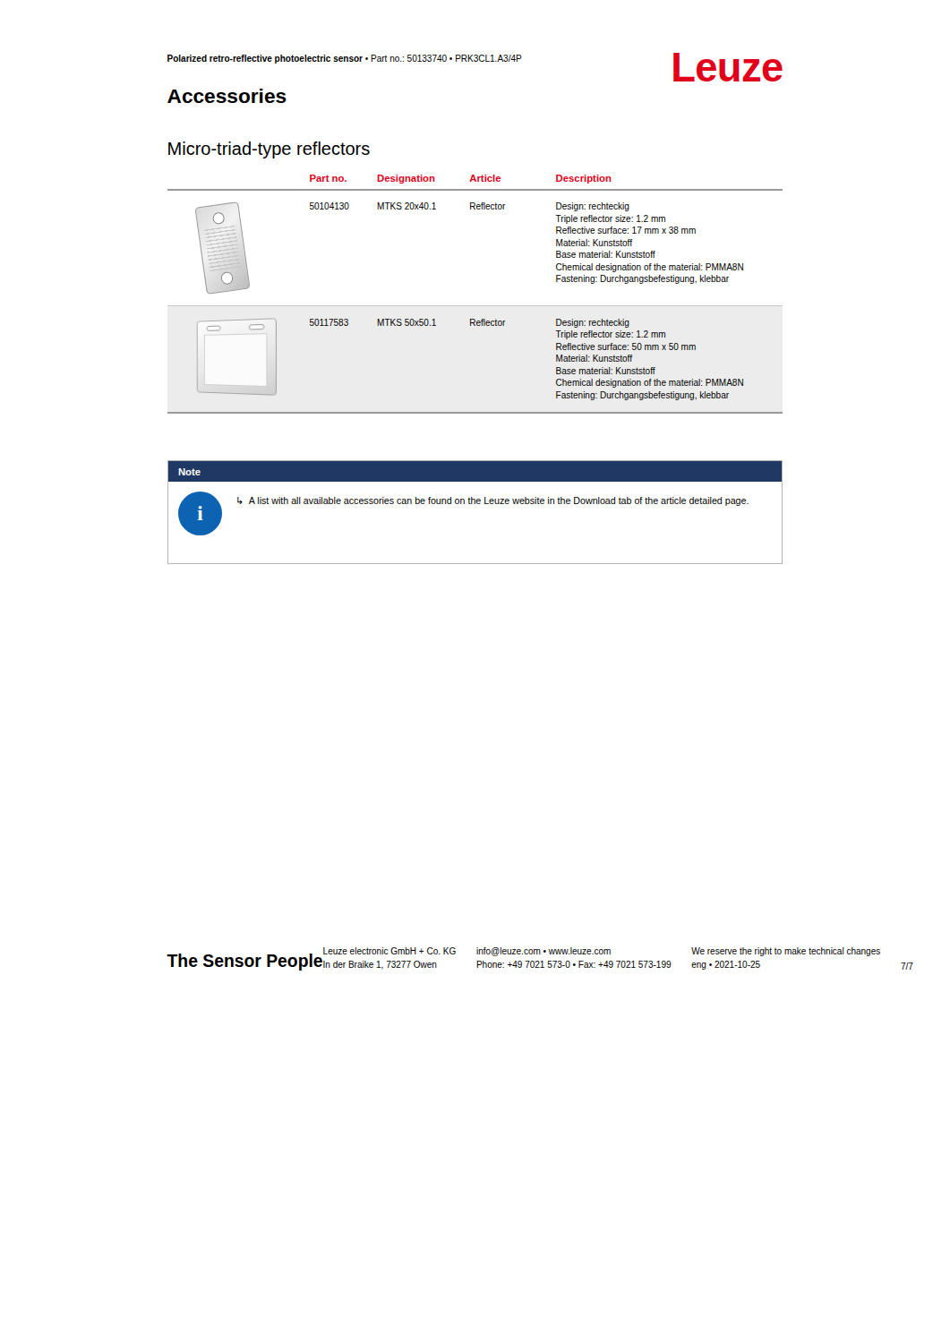Polarized retro-reflective photoelectric sensor • Part no.: 50133740 • PRK3CL1.A3/4P
Accessories
Leuze
Micro-triad-type reflectors
| | Part no. | Designation | Article | Description |
| --- | --- | --- | --- | --- |
| | 50104130 | MTKS 20x40.1 | Reflector | Design: rechteckig Triple reflector size: 1.2 mm Reflective surface: 17 mm x 38 mm Material: Kunststoff Base material: Kunststoff Chemical designation of the material: PMMA8N Fastening: Durchgangsbefestigung, klebbar |
| | 50117583 | MTKS 50x50.1 | Reflector | Design: rechteckig Triple reflector size: 1.2 mm Reflective surface: 50 mm x 50 mm Material: Kunststoff Base material: Kunststoff Chemical designation of the material: PMMA8N Fastening: Durchgangsbefestigung, klebbar |
Note
i
↳A list with all available accessories can be found on the Leuze website in the Download tab of the article detailed page.
The Sensor People
Leuze electronic GmbH + Co. KG
In der Braike 1, 73277 Owen
info@leuze.com • www.leuze.com
Phone: +49 7021 573-0 • Fax: +49 7021 573-199
We reserve the right to make technical changes
eng • 2021-10-25
7/7